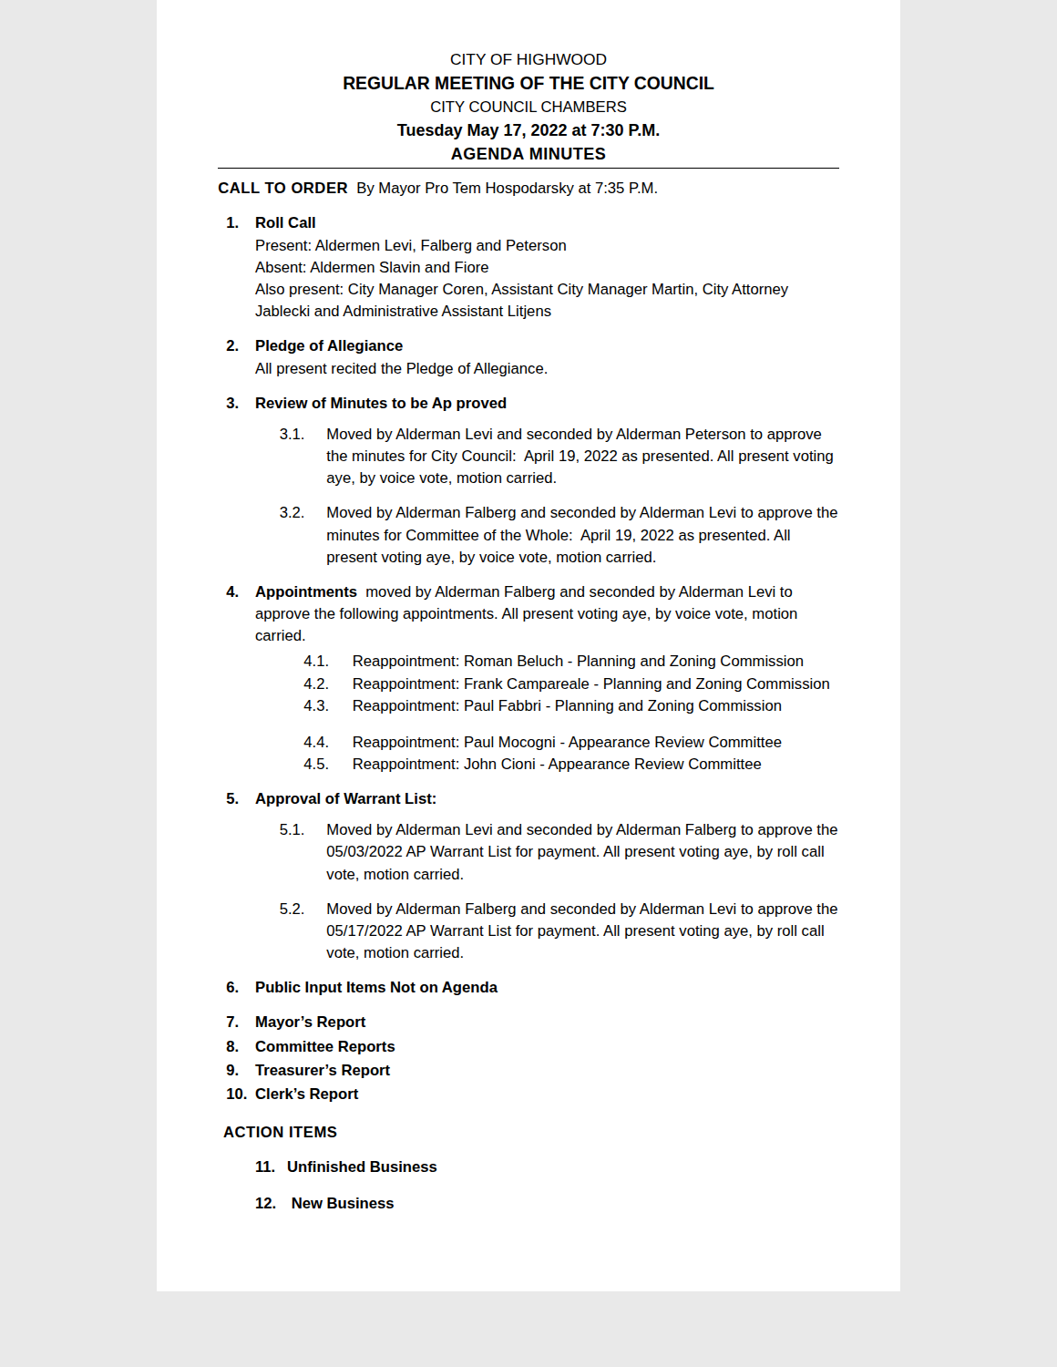CITY OF HIGHWOOD
REGULAR MEETING OF THE CITY COUNCIL
CITY COUNCIL CHAMBERS
Tuesday May 17, 2022 at 7:30 P.M.
AGENDA MINUTES
CALL TO ORDER By Mayor Pro Tem Hospodarsky at 7:35 P.M.
1.
Roll Call
Present: Aldermen Levi, Falberg and Peterson
Absent: Aldermen Slavin and Fiore
Also present: City Manager Coren, Assistant City Manager Martin, City Attorney Jablecki and Administrative Assistant Litjens
2.
Pledge of Allegiance
All present recited the Pledge of Allegiance.
3.
Review of Minutes to be Ap proved
3.1. Moved by Alderman Levi and seconded by Alderman Peterson to approve the minutes for City Council: April 19, 2022 as presented. All present voting aye, by voice vote, motion carried.
3.2. Moved by Alderman Falberg and seconded by Alderman Levi to approve the minutes for Committee of the Whole: April 19, 2022 as presented. All present voting aye, by voice vote, motion carried.
4.
Appointments moved by Alderman Falberg and seconded by Alderman Levi to approve the following appointments. All present voting aye, by voice vote, motion carried.
4.1. Reappointment: Roman Beluch - Planning and Zoning Commission
4.2. Reappointment: Frank Campareale - Planning and Zoning Commission
4.3. Reappointment: Paul Fabbri - Planning and Zoning Commission
4.4. Reappointment: Paul Mocogni - Appearance Review Committee
4.5. Reappointment: John Cioni - Appearance Review Committee
5.
Approval of Warrant List:
5.1. Moved by Alderman Levi and seconded by Alderman Falberg to approve the 05/03/2022 AP Warrant List for payment. All present voting aye, by roll call vote, motion carried.
5.2. Moved by Alderman Falberg and seconded by Alderman Levi to approve the 05/17/2022 AP Warrant List for payment. All present voting aye, by roll call vote, motion carried.
6.
Public Input Items Not on Agenda
7.
Mayor’s Report
8.
Committee Reports
9.
Treasurer’s Report
10.
Clerk’s Report
ACTION ITEMS
11. Unfinished Business
12. New Business